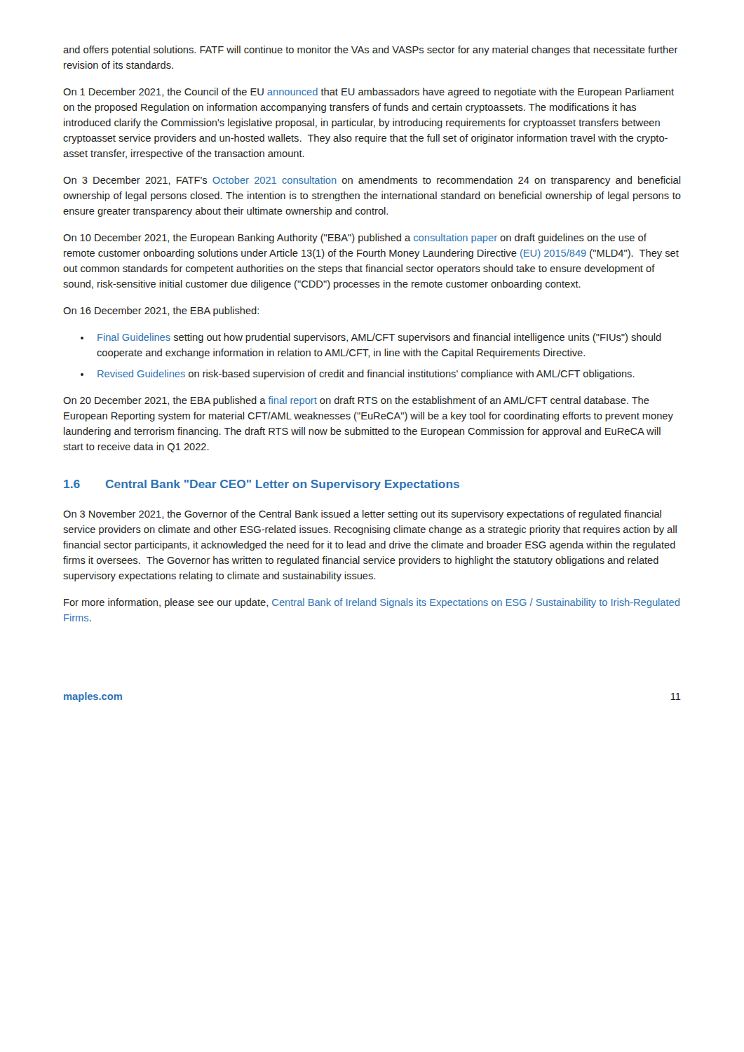and offers potential solutions. FATF will continue to monitor the VAs and VASPs sector for any material changes that necessitate further revision of its standards.
On 1 December 2021, the Council of the EU announced that EU ambassadors have agreed to negotiate with the European Parliament on the proposed Regulation on information accompanying transfers of funds and certain cryptoassets. The modifications it has introduced clarify the Commission's legislative proposal, in particular, by introducing requirements for cryptoasset transfers between cryptoasset service providers and un-hosted wallets. They also require that the full set of originator information travel with the crypto-asset transfer, irrespective of the transaction amount.
On 3 December 2021, FATF's October 2021 consultation on amendments to recommendation 24 on transparency and beneficial ownership of legal persons closed. The intention is to strengthen the international standard on beneficial ownership of legal persons to ensure greater transparency about their ultimate ownership and control.
On 10 December 2021, the European Banking Authority ("EBA") published a consultation paper on draft guidelines on the use of remote customer onboarding solutions under Article 13(1) of the Fourth Money Laundering Directive (EU) 2015/849 ("MLD4"). They set out common standards for competent authorities on the steps that financial sector operators should take to ensure development of sound, risk-sensitive initial customer due diligence ("CDD") processes in the remote customer onboarding context.
On 16 December 2021, the EBA published:
Final Guidelines setting out how prudential supervisors, AML/CFT supervisors and financial intelligence units ("FIUs") should cooperate and exchange information in relation to AML/CFT, in line with the Capital Requirements Directive.
Revised Guidelines on risk-based supervision of credit and financial institutions' compliance with AML/CFT obligations.
On 20 December 2021, the EBA published a final report on draft RTS on the establishment of an AML/CFT central database. The European Reporting system for material CFT/AML weaknesses ("EuReCA") will be a key tool for coordinating efforts to prevent money laundering and terrorism financing. The draft RTS will now be submitted to the European Commission for approval and EuReCA will start to receive data in Q1 2022.
1.6 Central Bank "Dear CEO" Letter on Supervisory Expectations
On 3 November 2021, the Governor of the Central Bank issued a letter setting out its supervisory expectations of regulated financial service providers on climate and other ESG-related issues. Recognising climate change as a strategic priority that requires action by all financial sector participants, it acknowledged the need for it to lead and drive the climate and broader ESG agenda within the regulated firms it oversees. The Governor has written to regulated financial service providers to highlight the statutory obligations and related supervisory expectations relating to climate and sustainability issues.
For more information, please see our update, Central Bank of Ireland Signals its Expectations on ESG / Sustainability to Irish-Regulated Firms.
maples.com 11